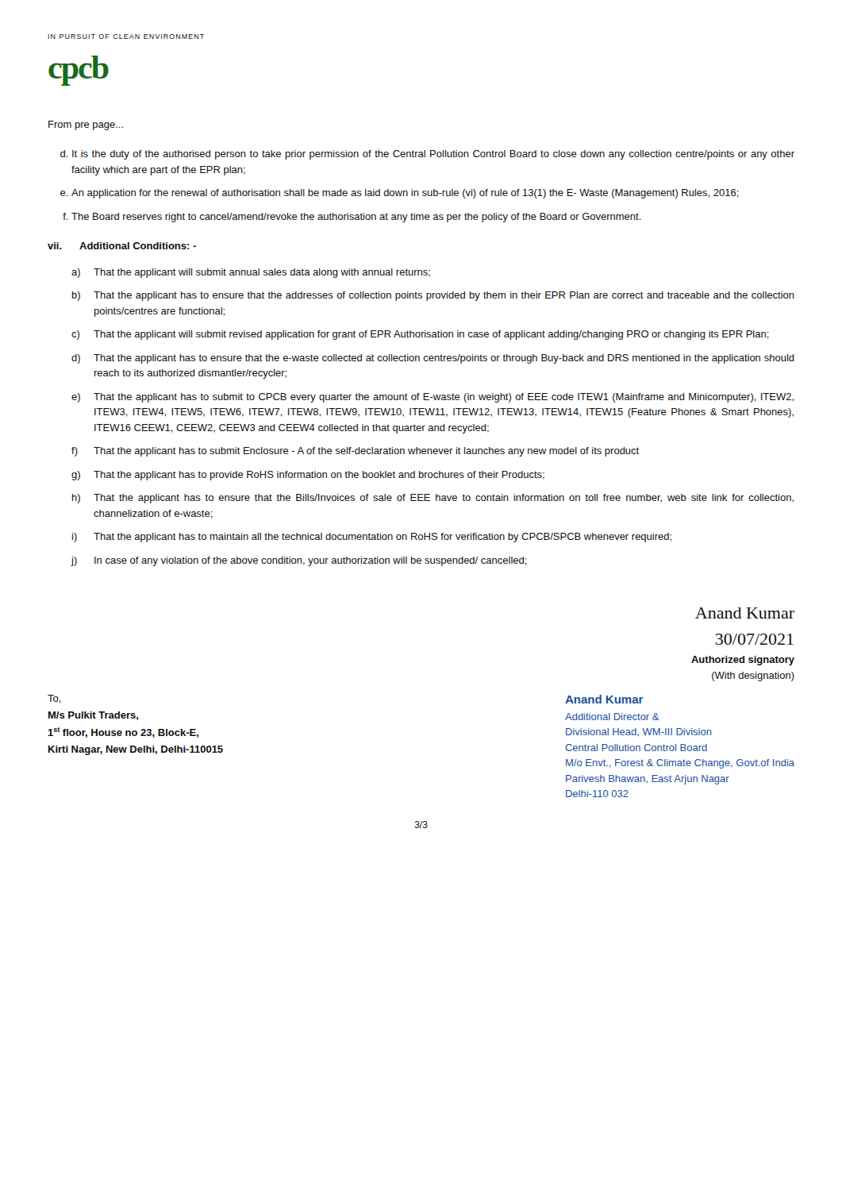IN PURSUIT OF CLEAN ENVIRONMENT
cpcb
From pre page...
It is the duty of the authorised person to take prior permission of the Central Pollution Control Board to close down any collection centre/points or any other facility which are part of the EPR plan;
An application for the renewal of authorisation shall be made as laid down in sub-rule (vi) of rule of 13(1) the E- Waste (Management) Rules, 2016;
The Board reserves right to cancel/amend/revoke the authorisation at any time as per the policy of the Board or Government.
vii. Additional Conditions: -
That the applicant will submit annual sales data along with annual returns;
That the applicant has to ensure that the addresses of collection points provided by them in their EPR Plan are correct and traceable and the collection points/centres are functional;
That the applicant will submit revised application for grant of EPR Authorisation in case of applicant adding/changing PRO or changing its EPR Plan;
That the applicant has to ensure that the e-waste collected at collection centres/points or through Buy-back and DRS mentioned in the application should reach to its authorized dismantler/recycler;
That the applicant has to submit to CPCB every quarter the amount of E-waste (in weight) of EEE code ITEW1 (Mainframe and Minicomputer), ITEW2, ITEW3, ITEW4, ITEW5, ITEW6, ITEW7, ITEW8, ITEW9, ITEW10, ITEW11, ITEW12, ITEW13, ITEW14, ITEW15 (Feature Phones & Smart Phones), ITEW16 CEEW1, CEEW2, CEEW3 and CEEW4 collected in that quarter and recycled;
That the applicant has to submit Enclosure - A of the self-declaration whenever it launches any new model of its product
That the applicant has to provide RoHS information on the booklet and brochures of their Products;
That the applicant has to ensure that the Bills/Invoices of sale of EEE have to contain information on toll free number, web site link for collection, channelization of e-waste;
That the applicant has to maintain all the technical documentation on RoHS for verification by CPCB/SPCB whenever required;
In case of any violation of the above condition, your authorization will be suspended/ cancelled;
Anand Kumar
30/07/2021
Authorized signatory
(With designation)
To,
M/s Pulkit Traders,
1st floor, House no 23, Block-E,
Kirti Nagar, New Delhi, Delhi-110015
Anand Kumar
Additional Director &
Divisional Head, WM-III Division
Central Pollution Control Board
M/o Envt., Forest & Climate Change, Govt.of India
Parivesh Bhawan, East Arjun Nagar
Delhi-110 032
3/3